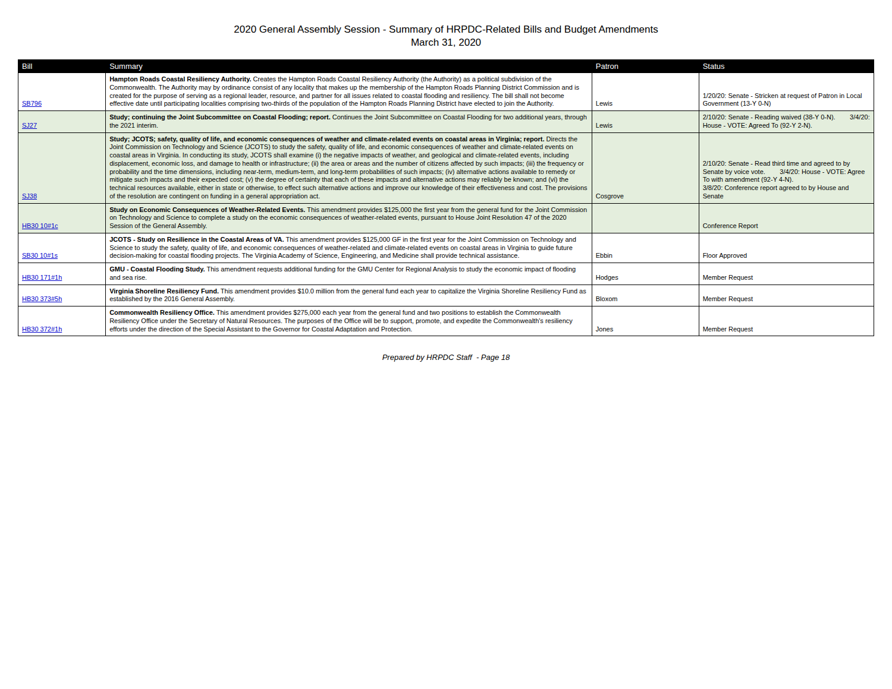2020 General Assembly Session - Summary of HRPDC-Related Bills and Budget Amendments
March 31, 2020
| Bill | Summary | Patron | Status |
| --- | --- | --- | --- |
| SB796 | Hampton Roads Coastal Resiliency Authority. Creates the Hampton Roads Coastal Resiliency Authority (the Authority) as a political subdivision of the Commonwealth. The Authority may by ordinance consist of any locality that makes up the membership of the Hampton Roads Planning District Commission and is created for the purpose of serving as a regional leader, resource, and partner for all issues related to coastal flooding and resiliency. The bill shall not become effective date until participating localities comprising two-thirds of the population of the Hampton Roads Planning District have elected to join the Authority. | Lewis | 1/20/20: Senate - Stricken at request of Patron in Local Government (13-Y 0-N) |
| SJ27 | Study; continuing the Joint Subcommittee on Coastal Flooding; report. Continues the Joint Subcommittee on Coastal Flooding for two additional years, through the 2021 interim. | Lewis | 2/10/20: Senate - Reading waived (38-Y 0-N). 3/4/20: House - VOTE: Agreed To (92-Y 2-N). |
| SJ38 | Study; JCOTS; safety, quality of life, and economic consequences of weather and climate-related events on coastal areas in Virginia; report. Directs the Joint Commission on Technology and Science (JCOTS) to study the safety, quality of life, and economic consequences of weather and climate-related events on coastal areas in Virginia. In conducting its study, JCOTS shall examine (i) the negative impacts of weather, and geological and climate-related events, including displacement, economic loss, and damage to health or infrastructure; (ii) the area or areas and the number of citizens affected by such impacts; (iii) the frequency or probability and the time dimensions, including near-term, medium-term, and long-term probabilities of such impacts; (iv) alternative actions available to remedy or mitigate such impacts and their expected cost; (v) the degree of certainty that each of these impacts and alternative actions may reliably be known; and (vi) the technical resources available, either in state or otherwise, to effect such alternative actions and improve our knowledge of their effectiveness and cost. The provisions of the resolution are contingent on funding in a general appropriation act. | Cosgrove | 2/10/20: Senate - Read third time and agreed to by Senate by voice vote. 3/4/20: House - VOTE: Agree To with amendment (92-Y 4-N). 3/8/20: Conference report agreed to by House and Senate |
| HB30 10#1c | Study on Economic Consequences of Weather-Related Events. This amendment provides $125,000 the first year from the general fund for the Joint Commission on Technology and Science to complete a study on the economic consequences of weather-related events, pursuant to House Joint Resolution 47 of the 2020 Session of the General Assembly. | | Conference Report |
| SB30 10#1s | JCOTS - Study on Resilience in the Coastal Areas of VA. This amendment provides $125,000 GF in the first year for the Joint Commission on Technology and Science to study the safety, quality of life, and economic consequences of weather-related and climate-related events on coastal areas in Virginia to guide future decision-making for coastal flooding projects. The Virginia Academy of Science, Engineering, and Medicine shall provide technical assistance. | Ebbin | Floor Approved |
| HB30 171#1h | GMU - Coastal Flooding Study. This amendment requests additional funding for the GMU Center for Regional Analysis to study the economic impact of flooding and sea rise. | Hodges | Member Request |
| HB30 373#5h | Virginia Shoreline Resiliency Fund. This amendment provides $10.0 million from the general fund each year to capitalize the Virginia Shoreline Resiliency Fund as established by the 2016 General Assembly. | Bloxom | Member Request |
| HB30 372#1h | Commonwealth Resiliency Office. This amendment provides $275,000 each year from the general fund and two positions to establish the Commonwealth Resiliency Office under the Secretary of Natural Resources. The purposes of the Office will be to support, promote, and expedite the Commonwealth's resiliency efforts under the direction of the Special Assistant to the Governor for Coastal Adaptation and Protection. | Jones | Member Request |
Prepared by HRPDC Staff - Page 18